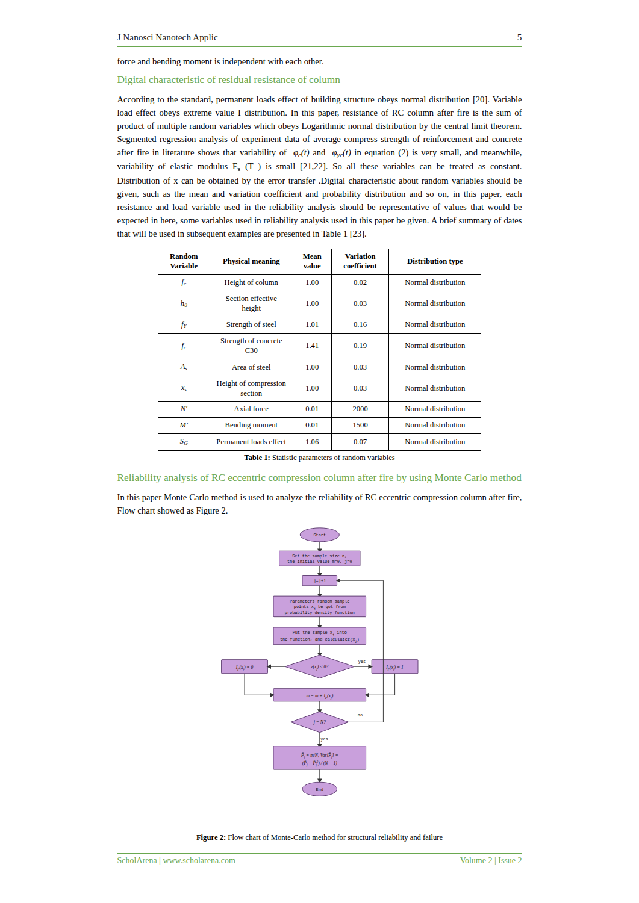J Nanosci Nanotech Applic
5
force and bending moment is independent with each other.
Digital characteristic of residual resistance of column
According to the standard, permanent loads effect of building structure obeys normal distribution [20]. Variable load effect obeys extreme value I distribution. In this paper, resistance of RC column after fire is the sum of product of multiple random variables which obeys Logarithmic normal distribution by the central limit theorem. Segmented regression analysis of experiment data of average compress strength of reinforcement and concrete after fire in literature shows that variability of φc(t) and φyc(t) in equation (2) is very small, and meanwhile, variability of elastic modulus Es (T ) is small [21,22]. So all these variables can be treated as constant. Distribution of x can be obtained by the error transfer .Digital characteristic about random variables should be given, such as the mean and variation coefficient and probability distribution and so on, in this paper, each resistance and load variable used in the reliability analysis should be representative of values that would be expected in here, some variables used in reliability analysis used in this paper be given. A brief summary of dates that will be used in subsequent examples are presented in Table 1 [23].
| Random Variable | Physical meaning | Mean value | Variation coefficient | Distribution type |
| --- | --- | --- | --- | --- |
| f c | Height of column | 1.00 | 0.02 | Normal distribution |
| h 0 | Section effective height | 1.00 | 0.03 | Normal distribution |
| f Y | Strength of steel | 1.01 | 0.16 | Normal distribution |
| f c | Strength of concrete C30 | 1.41 | 0.19 | Normal distribution |
| A s | Area of steel | 1.00 | 0.03 | Normal distribution |
| x s | Height of compression section | 1.00 | 0.03 | Normal distribution |
| N′ | Axial force | 0.01 | 2000 | Normal distribution |
| M′ | Bending moment | 0.01 | 1500 | Normal distribution |
| S G | Permanent loads effect | 1.06 | 0.07 | Normal distribution |
Table 1: Statistic parameters of random variables
Reliability analysis of RC eccentric compression column after fire by using Monte Carlo method
In this paper Monte Carlo method is used to analyze the reliability of RC eccentric compression column after fire, Flow chart showed as Figure 2.
Start Set the sample size n, the initial value m=0, j=0 j=j+1 Parameters random sample points xj be got from probability density function Put the sample xj into the function, and calculatez(xj) z(xj) ≤ 0? IF(xj) = 0 IF(xj) = 1 yes m = m + IF(xj) j = N? no yes P̂f = m/N, Var[P̂f] = (P̂f − P̂f2) / (N − 1) End
Figure 2: Flow chart of Monte-Carlo method for structural reliability and failure
ScholArena | www.scholarena.com
Volume 2 | Issue 2